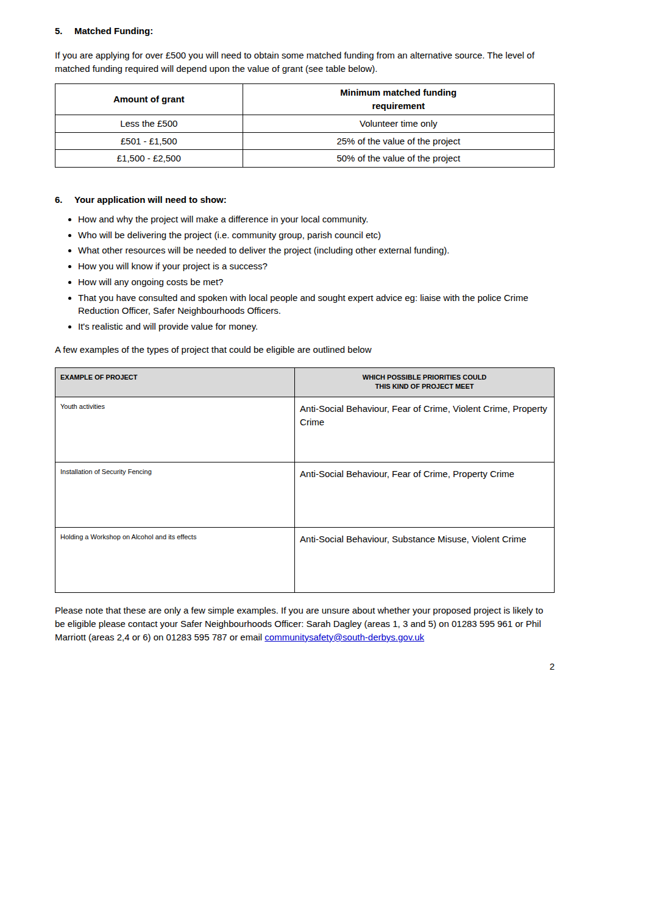5.
Matched Funding:
If you are applying for over £500 you will need to obtain some matched funding from an alternative source. The level of matched funding required will depend upon the value of grant (see table below).
| Amount of grant | Minimum matched funding requirement |
| --- | --- |
| Less the £500 | Volunteer time only |
| £501 - £1,500 | 25% of the value of the project |
| £1,500 - £2,500 | 50% of the value of the project |
6.
Your application will need to show:
How and why the project will make a difference in your local community.
Who will be delivering the project (i.e. community group, parish council etc)
What other resources will be needed to deliver the project (including other external funding).
How you will know if your project is a success?
How will any ongoing costs be met?
That you have consulted and spoken with local people and sought expert advice eg: liaise with the police Crime Reduction Officer, Safer Neighbourhoods Officers.
It's realistic and will provide value for money.
A few examples of the types of project that could be eligible are outlined below
| EXAMPLE OF PROJECT | WHICH POSSIBLE PRIORITIES COULD THIS KIND OF PROJECT MEET |
| --- | --- |
| Youth activities | Anti-Social Behaviour, Fear of Crime, Violent Crime, Property Crime |
| Installation of Security Fencing | Anti-Social Behaviour, Fear of Crime, Property Crime |
| Holding a Workshop on Alcohol and its effects | Anti-Social Behaviour, Substance Misuse, Violent Crime |
Please note that these are only a few simple examples. If you are unsure about whether your proposed project is likely to be eligible please contact your Safer Neighbourhoods Officer: Sarah Dagley (areas 1, 3 and 5) on 01283 595 961 or Phil Marriott (areas 2,4 or 6) on 01283 595 787 or email communitysafety@south-derbys.gov.uk
2